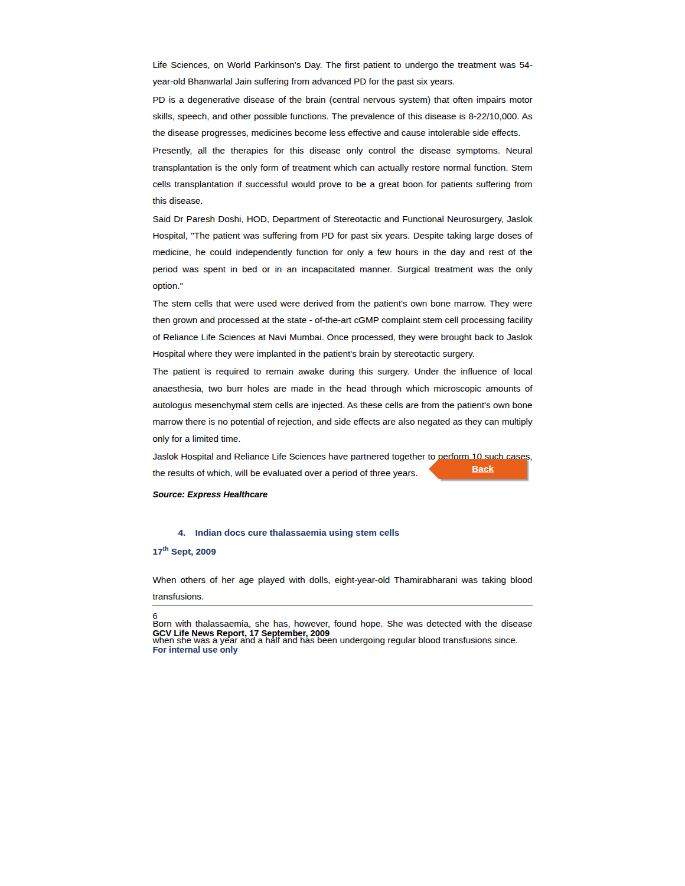Life Sciences, on World Parkinson's Day. The first patient to undergo the treatment was 54-year-old Bhanwarlal Jain suffering from advanced PD for the past six years.
PD is a degenerative disease of the brain (central nervous system) that often impairs motor skills, speech, and other possible functions. The prevalence of this disease is 8-22/10,000. As the disease progresses, medicines become less effective and cause intolerable side effects.
Presently, all the therapies for this disease only control the disease symptoms. Neural transplantation is the only form of treatment which can actually restore normal function. Stem cells transplantation if successful would prove to be a great boon for patients suffering from this disease.
Said Dr Paresh Doshi, HOD, Department of Stereotactic and Functional Neurosurgery, Jaslok Hospital, "The patient was suffering from PD for past six years. Despite taking large doses of medicine, he could independently function for only a few hours in the day and rest of the period was spent in bed or in an incapacitated manner. Surgical treatment was the only option."
The stem cells that were used were derived from the patient's own bone marrow. They were then grown and processed at the state - of-the-art cGMP complaint stem cell processing facility of Reliance Life Sciences at Navi Mumbai. Once processed, they were brought back to Jaslok Hospital where they were implanted in the patient's brain by stereotactic surgery.
The patient is required to remain awake during this surgery. Under the influence of local anaesthesia, two burr holes are made in the head through which microscopic amounts of autologus mesenchymal stem cells are injected. As these cells are from the patient's own bone marrow there is no potential of rejection, and side effects are also negated as they can multiply only for a limited time.
Jaslok Hospital and Reliance Life Sciences have partnered together to perform 10 such cases, the results of which, will be evaluated over a period of three years.
Back
Source: Express Healthcare
4. Indian docs cure thalassaemia using stem cells
17th Sept, 2009
When others of her age played with dolls, eight-year-old Thamirabharani was taking blood transfusions.
Born with thalassaemia, she has, however, found hope. She was detected with the disease when she was a year and a half and has been undergoing regular blood transfusions since.
6
GCV Life News Report, 17 September, 2009
For internal use only